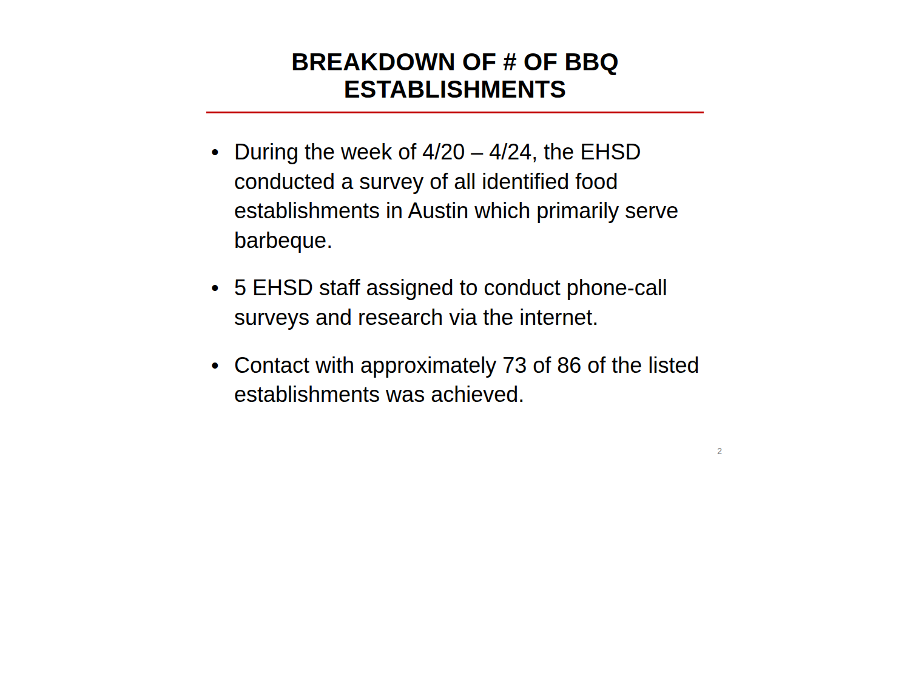BREAKDOWN OF # OF BBQ ESTABLISHMENTS
During the week of 4/20 – 4/24, the EHSD conducted a survey of all identified food establishments in Austin which primarily serve barbeque.
5 EHSD staff assigned to conduct phone-call surveys and research via the internet.
Contact with approximately 73 of 86 of the listed establishments was achieved.
2